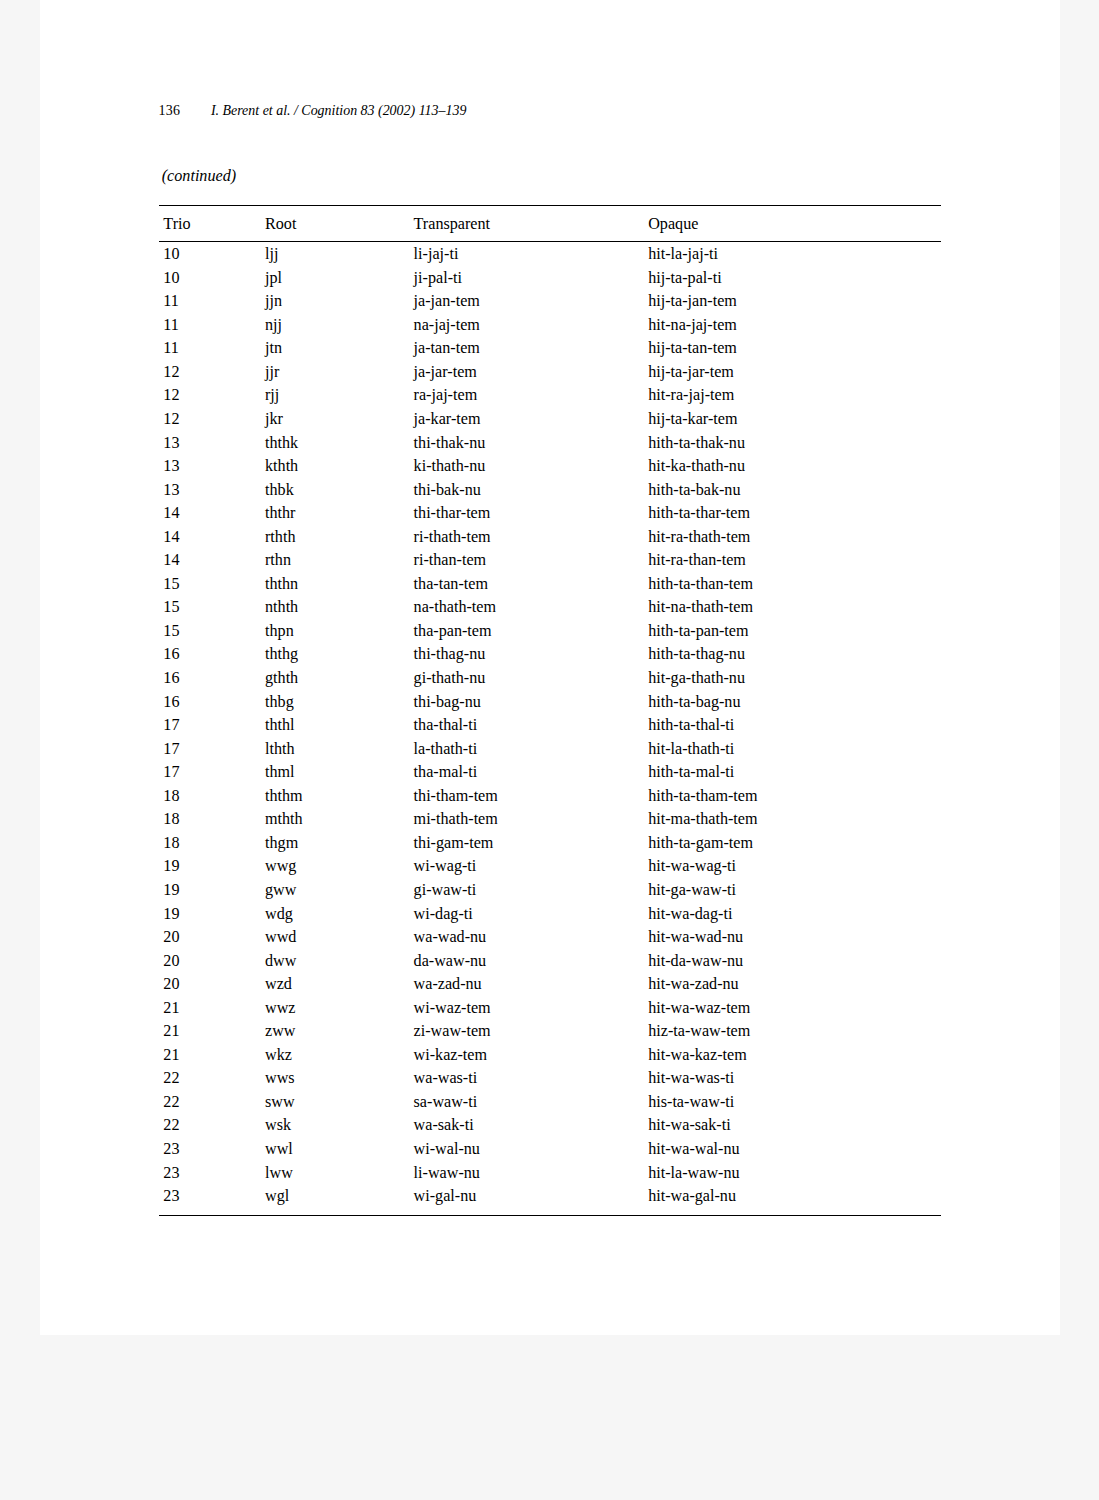136 I. Berent et al. / Cognition 83 (2002) 113–139
(continued)
| Trio | Root | Transparent | Opaque |
| --- | --- | --- | --- |
| 10 | ljj | li-jaj-ti | hit-la-jaj-ti |
| 10 | jpl | ji-pal-ti | hij-ta-pal-ti |
| 11 | jjn | ja-jan-tem | hij-ta-jan-tem |
| 11 | njj | na-jaj-tem | hit-na-jaj-tem |
| 11 | jtn | ja-tan-tem | hij-ta-tan-tem |
| 12 | jjr | ja-jar-tem | hij-ta-jar-tem |
| 12 | rjj | ra-jaj-tem | hit-ra-jaj-tem |
| 12 | jkr | ja-kar-tem | hij-ta-kar-tem |
| 13 | ththk | thi-thak-nu | hith-ta-thak-nu |
| 13 | kthth | ki-thath-nu | hit-ka-thath-nu |
| 13 | thbk | thi-bak-nu | hith-ta-bak-nu |
| 14 | ththr | thi-thar-tem | hith-ta-thar-tem |
| 14 | rthth | ri-thath-tem | hit-ra-thath-tem |
| 14 | rthn | ri-than-tem | hit-ra-than-tem |
| 15 | ththn | tha-tan-tem | hith-ta-than-tem |
| 15 | nthth | na-thath-tem | hit-na-thath-tem |
| 15 | thpn | tha-pan-tem | hith-ta-pan-tem |
| 16 | ththg | thi-thag-nu | hith-ta-thag-nu |
| 16 | gthth | gi-thath-nu | hit-ga-thath-nu |
| 16 | thbg | thi-bag-nu | hith-ta-bag-nu |
| 17 | ththl | tha-thal-ti | hith-ta-thal-ti |
| 17 | lthth | la-thath-ti | hit-la-thath-ti |
| 17 | thml | tha-mal-ti | hith-ta-mal-ti |
| 18 | ththm | thi-tham-tem | hith-ta-tham-tem |
| 18 | mthth | mi-thath-tem | hit-ma-thath-tem |
| 18 | thgm | thi-gam-tem | hith-ta-gam-tem |
| 19 | wwg | wi-wag-ti | hit-wa-wag-ti |
| 19 | gww | gi-waw-ti | hit-ga-waw-ti |
| 19 | wdg | wi-dag-ti | hit-wa-dag-ti |
| 20 | wwd | wa-wad-nu | hit-wa-wad-nu |
| 20 | dww | da-waw-nu | hit-da-waw-nu |
| 20 | wzd | wa-zad-nu | hit-wa-zad-nu |
| 21 | wwz | wi-waz-tem | hit-wa-waz-tem |
| 21 | zww | zi-waw-tem | hiz-ta-waw-tem |
| 21 | wkz | wi-kaz-tem | hit-wa-kaz-tem |
| 22 | wws | wa-was-ti | hit-wa-was-ti |
| 22 | sww | sa-waw-ti | his-ta-waw-ti |
| 22 | wsk | wa-sak-ti | hit-wa-sak-ti |
| 23 | wwl | wi-wal-nu | hit-wa-wal-nu |
| 23 | lww | li-waw-nu | hit-la-waw-nu |
| 23 | wgl | wi-gal-nu | hit-wa-gal-nu |